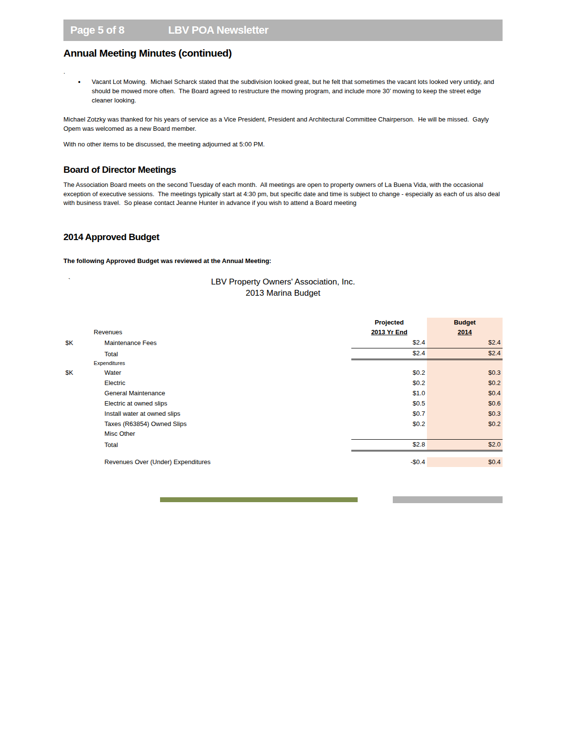Page 5 of 8 LBV POA Newsletter
Annual Meeting Minutes (continued)
.
Vacant Lot Mowing. Michael Scharck stated that the subdivision looked great, but he felt that sometimes the vacant lots looked very untidy, and should be mowed more often. The Board agreed to restructure the mowing program, and include more 30’ mowing to keep the street edge cleaner looking.
Michael Zotzky was thanked for his years of service as a Vice President, President and Architectural Committee Chairperson. He will be missed. Gayly Opem was welcomed as a new Board member.
With no other items to be discussed, the meeting adjourned at 5:00 PM.
Board of Director Meetings
The Association Board meets on the second Tuesday of each month. All meetings are open to property owners of La Buena Vida, with the occasional exception of executive sessions. The meetings typically start at 4:30 pm, but specific date and time is subject to change - especially as each of us also deal with business travel. So please contact Jeanne Hunter in advance if you wish to attend a Board meeting
2014 Approved Budget
The following Approved Budget was reviewed at the Annual Meeting:
` LBV Property Owners' Association, Inc.
2013 Marina Budget
| | | Projected | Budget |
| | Revenues | 2013 Yr End | 2014 |
| $K | Maintenance Fees | $2.4 | $2.4 |
| | Total | $2.4 | $2.4 |
| | Expenditures | | |
| $K | Water | $0.2 | $0.3 |
| | Electric | $0.2 | $0.2 |
| | General Maintenance | $1.0 | $0.4 |
| | Electric at owned slips | $0.5 | $0.6 |
| | Install water at owned slips | $0.7 | $0.3 |
| | Taxes (R63854) Owned Slips | $0.2 | $0.2 |
| | Misc Other | | |
| | Total | $2.8 | $2.0 |
| | Revenues Over (Under) Expenditures | -$0.4 | $0.4 |